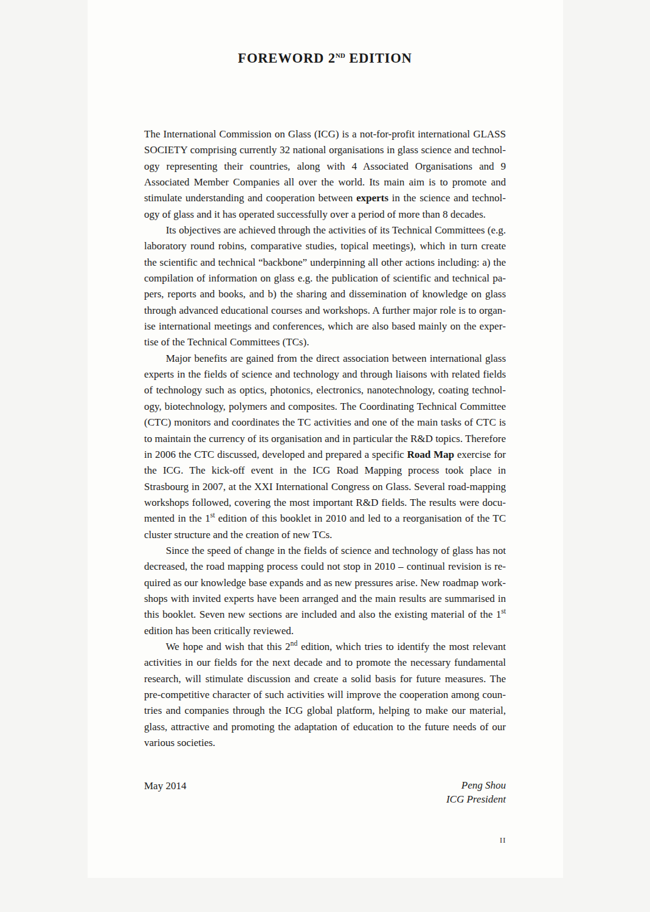FOREWORD 2nd EDITION
The International Commission on Glass (ICG) is a not-for-profit international GLASS SOCIETY comprising currently 32 national organisations in glass science and technology representing their countries, along with 4 Associated Organisations and 9 Associated Member Companies all over the world. Its main aim is to promote and stimulate understanding and cooperation between experts in the science and technology of glass and it has operated successfully over a period of more than 8 decades.
Its objectives are achieved through the activities of its Technical Committees (e.g. laboratory round robins, comparative studies, topical meetings), which in turn create the scientific and technical “backbone” underpinning all other actions including: a) the compilation of information on glass e.g. the publication of scientific and technical papers, reports and books, and b) the sharing and dissemination of knowledge on glass through advanced educational courses and workshops. A further major role is to organise international meetings and conferences, which are also based mainly on the expertise of the Technical Committees (TCs).
Major benefits are gained from the direct association between international glass experts in the fields of science and technology and through liaisons with related fields of technology such as optics, photonics, electronics, nanotechnology, coating technology, biotechnology, polymers and composites. The Coordinating Technical Committee (CTC) monitors and coordinates the TC activities and one of the main tasks of CTC is to maintain the currency of its organisation and in particular the R&D topics. Therefore in 2006 the CTC discussed, developed and prepared a specific Road Map exercise for the ICG. The kick-off event in the ICG Road Mapping process took place in Strasbourg in 2007, at the XXI International Congress on Glass. Several road-mapping workshops followed, covering the most important R&D fields. The results were documented in the 1st edition of this booklet in 2010 and led to a reorganisation of the TC cluster structure and the creation of new TCs.
Since the speed of change in the fields of science and technology of glass has not decreased, the road mapping process could not stop in 2010 – continual revision is required as our knowledge base expands and as new pressures arise. New roadmap workshops with invited experts have been arranged and the main results are summarised in this booklet. Seven new sections are included and also the existing material of the 1st edition has been critically reviewed.
We hope and wish that this 2nd edition, which tries to identify the most relevant activities in our fields for the next decade and to promote the necessary fundamental research, will stimulate discussion and create a solid basis for future measures. The pre-competitive character of such activities will improve the cooperation among countries and companies through the ICG global platform, helping to make our material, glass, attractive and promoting the adaptation of education to the future needs of our various societies.
May 2014
Peng Shou
ICG President
II